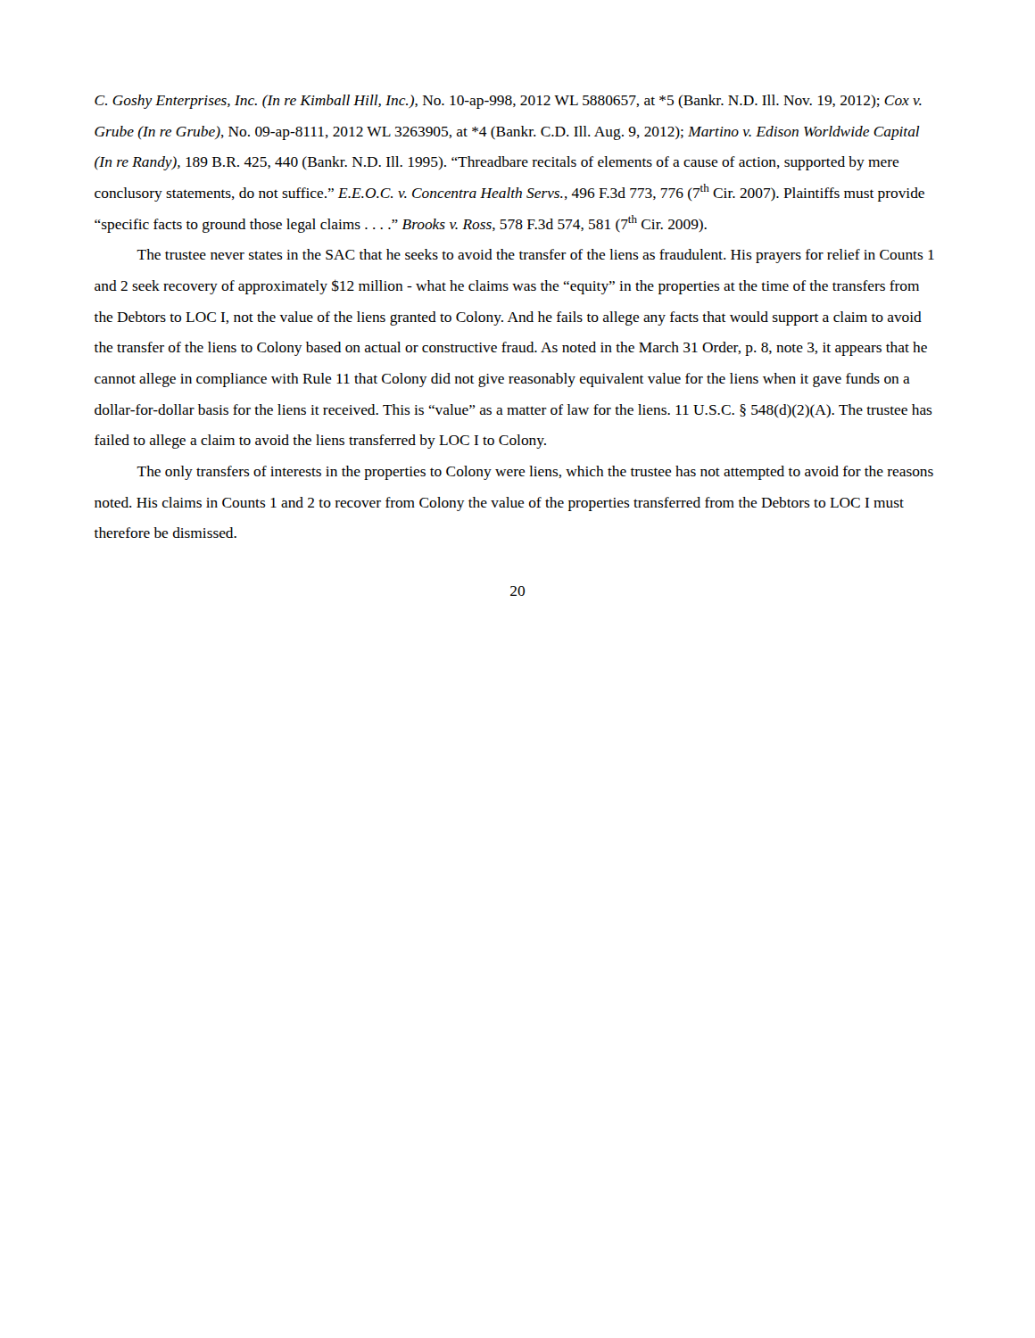C. Goshy Enterprises, Inc. (In re Kimball Hill, Inc.), No. 10-ap-998, 2012 WL 5880657, at *5 (Bankr. N.D. Ill. Nov. 19, 2012); Cox v. Grube (In re Grube), No. 09-ap-8111, 2012 WL 3263905, at *4 (Bankr. C.D. Ill. Aug. 9, 2012); Martino v. Edison Worldwide Capital (In re Randy), 189 B.R. 425, 440 (Bankr. N.D. Ill. 1995). “Threadbare recitals of elements of a cause of action, supported by mere conclusory statements, do not suffice.” E.E.O.C. v. Concentra Health Servs., 496 F.3d 773, 776 (7th Cir. 2007). Plaintiffs must provide “specific facts to ground those legal claims . . . .” Brooks v. Ross, 578 F.3d 574, 581 (7th Cir. 2009).
The trustee never states in the SAC that he seeks to avoid the transfer of the liens as fraudulent. His prayers for relief in Counts 1 and 2 seek recovery of approximately $12 million - what he claims was the “equity” in the properties at the time of the transfers from the Debtors to LOC I, not the value of the liens granted to Colony. And he fails to allege any facts that would support a claim to avoid the transfer of the liens to Colony based on actual or constructive fraud. As noted in the March 31 Order, p. 8, note 3, it appears that he cannot allege in compliance with Rule 11 that Colony did not give reasonably equivalent value for the liens when it gave funds on a dollar-for-dollar basis for the liens it received. This is “value” as a matter of law for the liens. 11 U.S.C. § 548(d)(2)(A). The trustee has failed to allege a claim to avoid the liens transferred by LOC I to Colony.
The only transfers of interests in the properties to Colony were liens, which the trustee has not attempted to avoid for the reasons noted. His claims in Counts 1 and 2 to recover from Colony the value of the properties transferred from the Debtors to LOC I must therefore be dismissed.
20